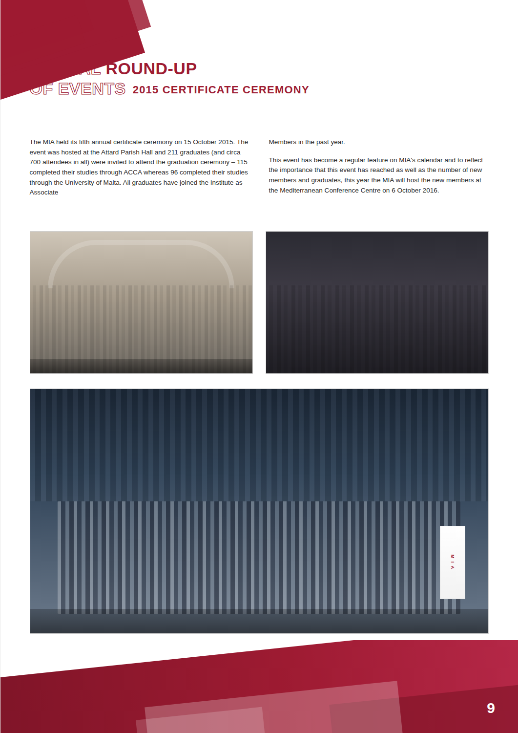Annual Round-Up
of Events 2015 Certificate Ceremony
The MIA held its fifth annual certificate ceremony on 15 October 2015. The event was hosted at the Attard Parish Hall and 211 graduates (and circa 700 attendees in all) were invited to attend the graduation ceremony – 115 completed their studies through ACCA whereas 96 completed their studies through the University of Malta. All graduates have joined the Institute as Associate
Members in the past year.
This event has become a regular feature on MIA's calendar and to reflect the importance that this event has reached as well as the number of new members and graduates, this year the MIA will host the new members at the Mediterranean Conference Centre on 6 October 2016.
M I A
9